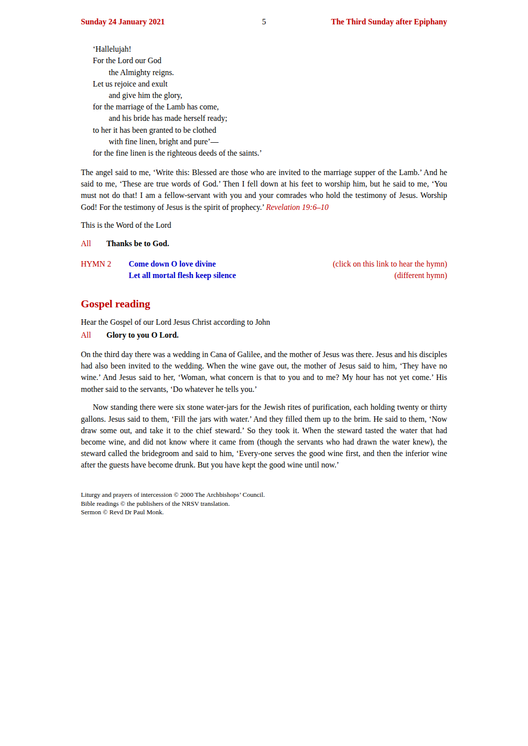Sunday 24 January 2021
5
The Third Sunday after Epiphany
‘Hallelujah!
For the Lord our God
the Almighty reigns. Let us rejoice and exult
and give him the glory, for the marriage of the Lamb has come,
and his bride has made herself ready; to her it has been granted to be clothed
with fine linen, bright and pure’— for the fine linen is the righteous deeds of the saints.’
The angel said to me, ‘Write this: Blessed are those who are invited to the marriage supper of the Lamb.’ And he said to me, ‘These are true words of God.’ Then I fell down at his feet to worship him, but he said to me, ‘You must not do that! I am a fellow-servant with you and your comrades who hold the testimony of Jesus. Worship God! For the testimony of Jesus is the spirit of prophecy.’ Revelation 19:6–10
This is the Word of the Lord
All Thanks be to God.
| HYMN 2 | Come down O love divine | (click on this link to hear the hymn) |
| | Let all mortal flesh keep silence | (different hymn) |
Gospel reading
Hear the Gospel of our Lord Jesus Christ according to John
All Glory to you O Lord.
On the third day there was a wedding in Cana of Galilee, and the mother of Jesus was there. Jesus and his disciples had also been invited to the wedding. When the wine gave out, the mother of Jesus said to him, ‘They have no wine.’ And Jesus said to her, ‘Woman, what concern is that to you and to me? My hour has not yet come.’ His mother said to the servants, ‘Do whatever he tells you.’
Now standing there were six stone water-jars for the Jewish rites of purification, each holding twenty or thirty gallons. Jesus said to them, ‘Fill the jars with water.’ And they filled them up to the brim. He said to them, ‘Now draw some out, and take it to the chief steward.’ So they took it. When the steward tasted the water that had become wine, and did not know where it came from (though the servants who had drawn the water knew), the steward called the bridegroom and said to him, ‘Every-one serves the good wine first, and then the inferior wine after the guests have become drunk. But you have kept the good wine until now.’
Liturgy and prayers of intercession © 2000 The Archbishops’ Council.
Bible readings © the publishers of the NRSV translation.
Sermon © Revd Dr Paul Monk.